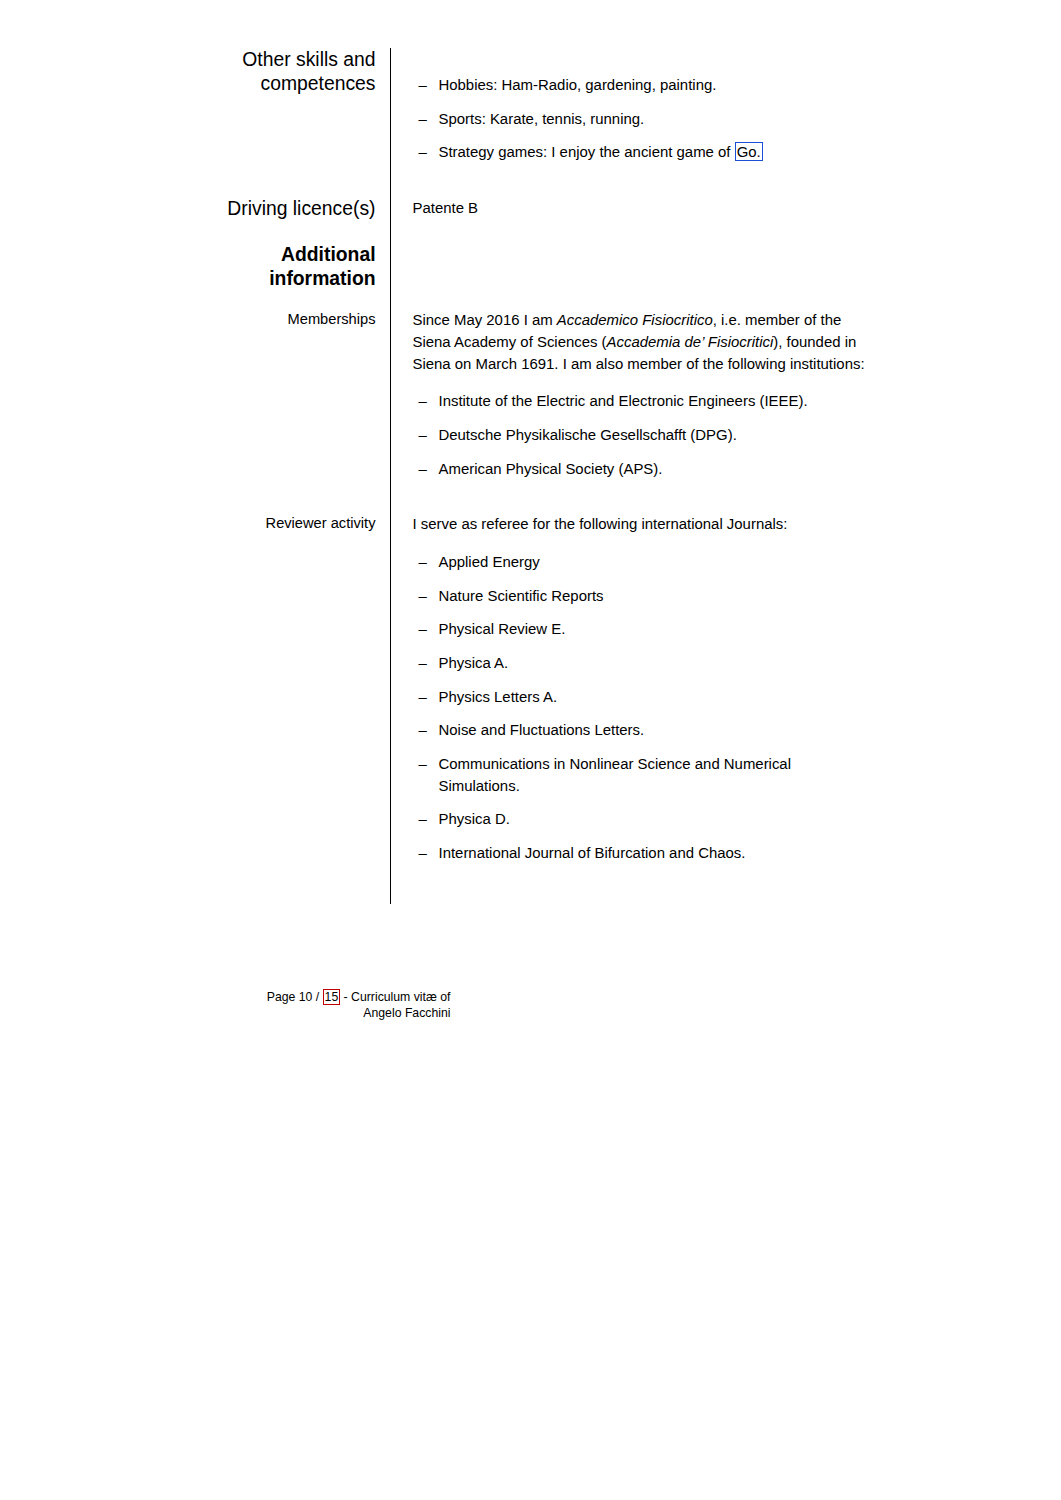Other skills and
competences
Hobbies: Ham-Radio, gardening, painting.
Sports: Karate, tennis, running.
Strategy games: I enjoy the ancient game of Go.
Driving licence(s)
Patente B
Additional information
Memberships
Since May 2016 I am Accademico Fisiocritico, i.e. member of the Siena Academy of Sciences (Accademia de’ Fisiocritici), founded in Siena on March 1691. I am also member of the following institutions:
Institute of the Electric and Electronic Engineers (IEEE).
Deutsche Physikalische Gesellschafft (DPG).
American Physical Society (APS).
Reviewer activity
I serve as referee for the following international Journals:
Applied Energy
Nature Scientific Reports
Physical Review E.
Physica A.
Physics Letters A.
Noise and Fluctuations Letters.
Communications in Nonlinear Science and Numerical Simulations.
Physica D.
International Journal of Bifurcation and Chaos.
Page 10 / 15 - Curriculum vitæ of
Angelo Facchini